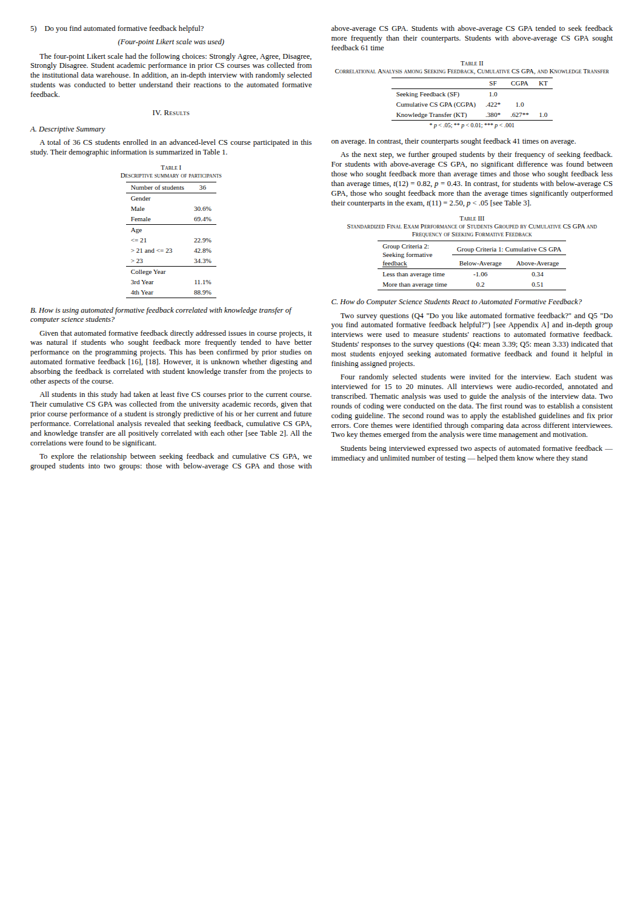5) Do you find automated formative feedback helpful?
(Four-point Likert scale was used)
The four-point Likert scale had the following choices: Strongly Agree, Agree, Disagree, Strongly Disagree. Student academic performance in prior CS courses was collected from the institutional data warehouse. In addition, an in-depth interview with randomly selected students was conducted to better understand their reactions to the automated formative feedback.
IV. Results
A. Descriptive Summary
A total of 36 CS students enrolled in an advanced-level CS course participated in this study. Their demographic information is summarized in Table 1.
Table I Descriptive summary of participants
| Number of students | 36 |
| Gender | |
| Male | 30.6% |
| Female | 69.4% |
| Age | |
| <= 21 | 22.9% |
| > 21 and <= 23 | 42.8% |
| > 23 | 34.3% |
| College Year | |
| 3rd Year | 11.1% |
| 4th Year | 88.9% |
B. How is using automated formative feedback correlated with knowledge transfer of computer science students?
Given that automated formative feedback directly addressed issues in course projects, it was natural if students who sought feedback more frequently tended to have better performance on the programming projects. This has been confirmed by prior studies on automated formative feedback [16], [18]. However, it is unknown whether digesting and absorbing the feedback is correlated with student knowledge transfer from the projects to other aspects of the course.
All students in this study had taken at least five CS courses prior to the current course. Their cumulative CS GPA was collected from the university academic records, given that prior course performance of a student is strongly predictive of his or her current and future performance. Correlational analysis revealed that seeking feedback, cumulative CS GPA, and knowledge transfer are all positively correlated with each other [see Table 2]. All the correlations were found to be significant.
To explore the relationship between seeking feedback and cumulative CS GPA, we grouped students into two groups: those with below-average CS GPA and those with above-average CS GPA. Students with above-average CS GPA tended to seek feedback more frequently than their counterparts. Students with above-average CS GPA sought feedback 61 time
Table II Correlational Analysis among Seeking Feedback, Cumulative CS GPA, and Knowledge Transfer
| | SF | CGPA | KT |
| Seeking Feedback (SF) | 1.0 | | |
| Cumulative CS GPA (CGPA) | .422* | 1.0 | |
| Knowledge Transfer (KT) | .380* | .627** | 1.0 |
* p < .05; ** p < 0.01; *** p < .001
on average. In contrast, their counterparts sought feedback 41 times on average.
As the next step, we further grouped students by their frequency of seeking feedback. For students with above-average CS GPA, no significant difference was found between those who sought feedback more than average times and those who sought feedback less than average times, t(12) = 0.82, p = 0.43. In contrast, for students with below-average CS GPA, those who sought feedback more than the average times significantly outperformed their counterparts in the exam, t(11) = 2.50, p < .05 [see Table 3].
Table III Standardized Final Exam Performance of Students Grouped by Cumulative CS GPA and Frequency of Seeking Formative Feedback
| Group Criteria 2: Seeking formative feedback | Group Criteria 1: Cumulative CS GPA |
| Below-Average | Above-Average |
| Less than average time | -1.06 | 0.34 |
| More than average time | 0.2 | 0.51 |
C. How do Computer Science Students React to Automated Formative Feedback?
Two survey questions (Q4 "Do you like automated formative feedback?" and Q5 "Do you find automated formative feedback helpful?") [see Appendix A] and in-depth group interviews were used to measure students' reactions to automated formative feedback. Students' responses to the survey questions (Q4: mean 3.39; Q5: mean 3.33) indicated that most students enjoyed seeking automated formative feedback and found it helpful in finishing assigned projects.
Four randomly selected students were invited for the interview. Each student was interviewed for 15 to 20 minutes. All interviews were audio-recorded, annotated and transcribed. Thematic analysis was used to guide the analysis of the interview data. Two rounds of coding were conducted on the data. The first round was to establish a consistent coding guideline. The second round was to apply the established guidelines and fix prior errors. Core themes were identified through comparing data across different interviewees. Two key themes emerged from the analysis were time management and motivation.
Students being interviewed expressed two aspects of automated formative feedback — immediacy and unlimited number of testing — helped them know where they stand